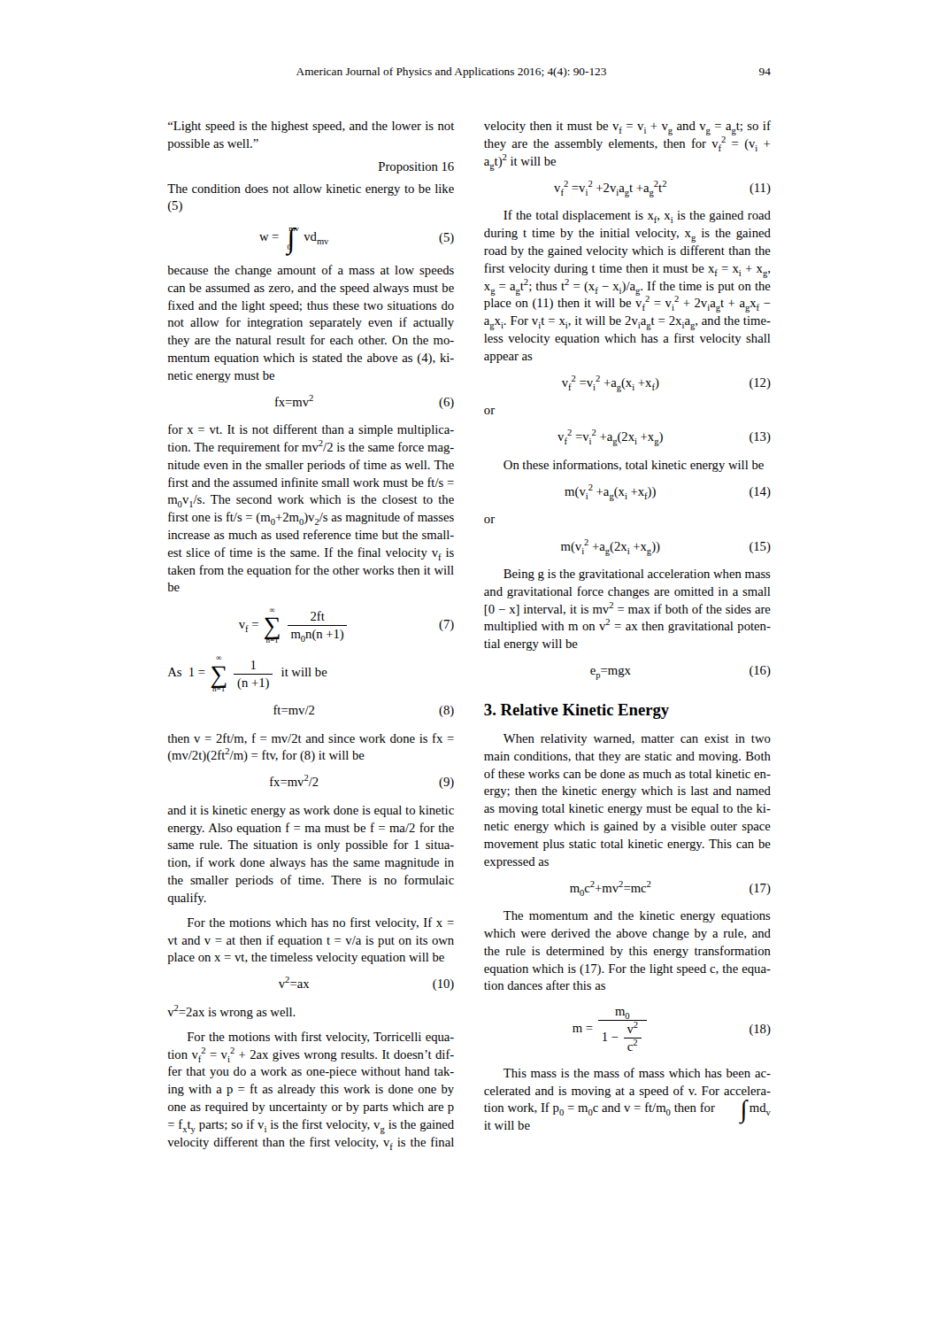American Journal of Physics and Applications 2016; 4(4): 90-123 94
“Light speed is the highest speed, and the lower is not possible as well.”
Proposition 16
The condition does not allow kinetic energy to be like (5)
w = mv ∫ 0 vdmv (5)
because the change amount of a mass at low speeds can be assumed as zero, and the speed always must be fixed and the light speed; thus these two situations do not allow for integration separately even if actually they are the natural result for each other. On the momentum equation which is stated the above as (4), kinetic energy must be
fx=mv2 (6)
for x = vt. It is not different than a simple multiplication. The requirement for mv2/2 is the same force magnitude even in the smaller periods of time as well. The first and the assumed infinite small work must be ft/s = m0v1/s. The second work which is the closest to the first one is ft/s = (m0+2m0)v2/s as magnitude of masses increase as much as used reference time but the smallest slice of time is the same. If the final velocity vf is taken from the equation for the other works then it will be
vf = ∞ ∑ n=1 2ft m0n(n +1) (7)
As 1 = ∞ ∑ n=1 1 (n +1) it will be
ft=mv/2 (8)
then v = 2ft/m, f = mv/2t and since work done is fx = (mv/2t)(2ft2/m) = ftv, for (8) it will be
fx=mv2/2 (9)
and it is kinetic energy as work done is equal to kinetic energy. Also equation f = ma must be f = ma/2 for the same rule. The situation is only possible for 1 situation, if work done always has the same magnitude in the smaller periods of time. There is no formulaic qualify.
For the motions which has no first velocity, If x = vt and v = at then if equation t = v/a is put on its own place on x = vt, the timeless velocity equation will be
v2=ax (10)
v2=2ax is wrong as well.
For the motions with first velocity, Torricelli equation vf2 = vi2 + 2ax gives wrong results. It doesn’t differ that you do a work as one-piece without hand taking with a p = ft as already this work is done one by one as required by uncertainty or by parts which are p = fxty parts; so if vi is the first velocity, vg is the gained velocity different than the first velocity, vf is the final velocity then it must be vf = vi + vg and vg = agt; so if they are the assembly elements, then for vf2 = (vi + agt)2 it will be
vf2 =vi2 +2viagt +ag2t2 (11)
If the total displacement is xf, xi is the gained road during t time by the initial velocity, xg is the gained road by the gained velocity which is different than the first velocity during t time then it must be xf = xi + xg, xg = agt2; thus t2 = (xf − xi)/ag. If the time is put on the place on (11) then it will be vf2 = vi2 + 2viagt + agxf − agxi. For vit = xi, it will be 2viagt = 2xiag, and the timeless velocity equation which has a first velocity shall appear as
vf2 =vi2 +ag(xi +xf) (12)
or
vf2 =vi2 +ag(2xi +xg) (13)
On these informations, total kinetic energy will be
m(vi2 +ag(xi +xf)) (14)
or
m(vi2 +ag(2xi +xg)) (15)
Being g is the gravitational acceleration when mass and gravitational force changes are omitted in a small [0 − x] interval, it is mv2 = max if both of the sides are multiplied with m on v2 = ax then gravitational potential energy will be
ep=mgx (16)
3. Relative Kinetic Energy
When relativity warned, matter can exist in two main conditions, that they are static and moving. Both of these works can be done as much as total kinetic energy; then the kinetic energy which is last and named as moving total kinetic energy must be equal to the kinetic energy which is gained by a visible outer space movement plus static total kinetic energy. This can be expressed as
m0c2+mv2=mc2 (17)
The momentum and the kinetic energy equations which were derived the above change by a rule, and the rule is determined by this energy transformation equation which is (17). For the light speed c, the equation dances after this as
m = m0 1 − v2 c2 (18)
This mass is the mass of mass which has been accelerated and is moving at a speed of v. For acceleration work, If p0 = m0c and v = ft/m0 then for ∫mdv it will be